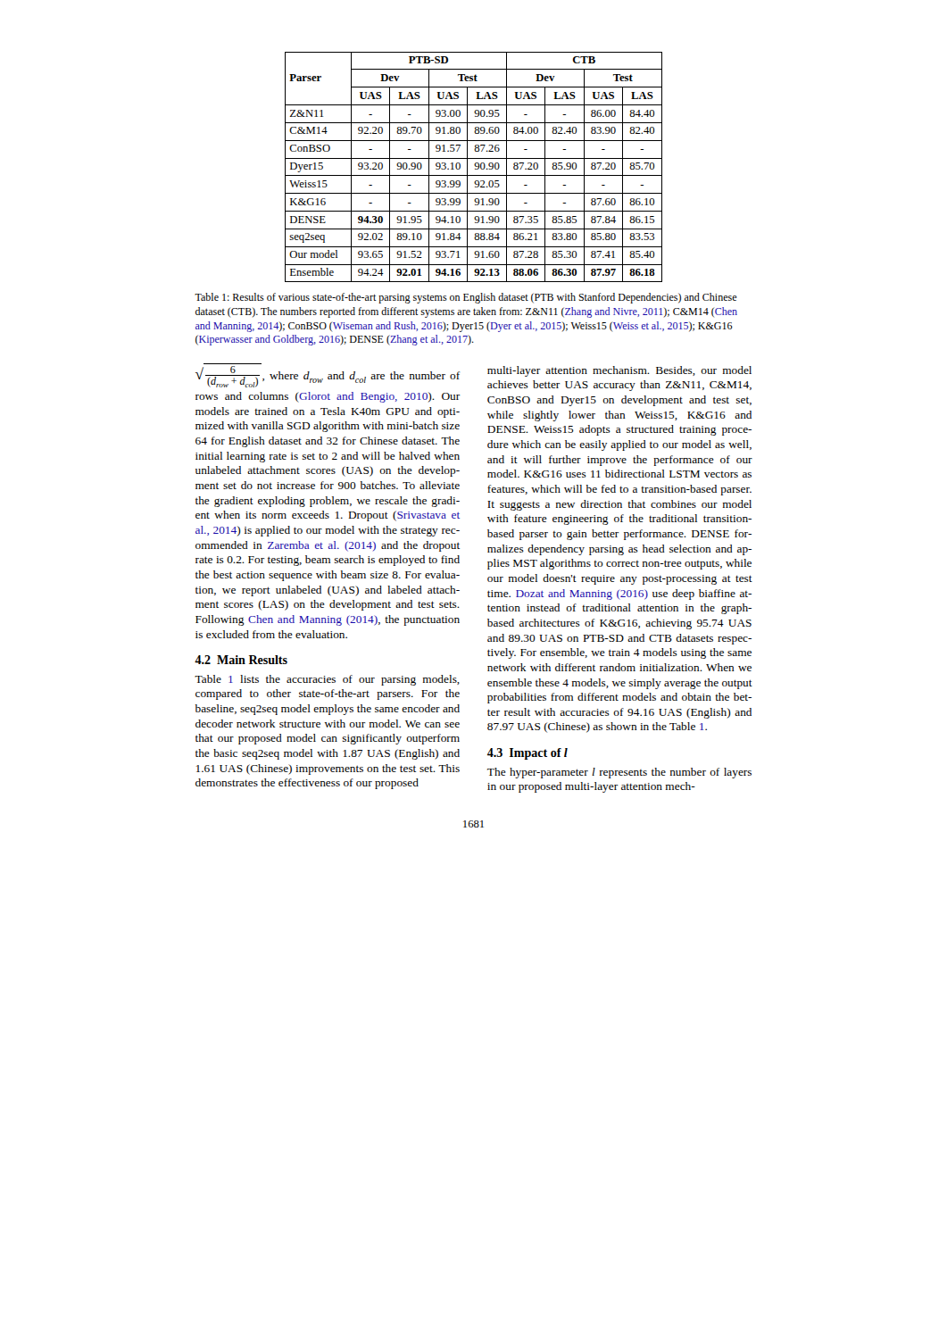| Parser | PTB-SD | CTB |
| --- | --- | --- |
| Dev | Test | Dev | Test |
| UAS | LAS | UAS | LAS | UAS | LAS | UAS | LAS |
| Z&N11 | - | - | 93.00 | 90.95 | - | - | 86.00 | 84.40 |
| C&M14 | 92.20 | 89.70 | 91.80 | 89.60 | 84.00 | 82.40 | 83.90 | 82.40 |
| ConBSO | - | - | 91.57 | 87.26 | - | - | - | - |
| Dyer15 | 93.20 | 90.90 | 93.10 | 90.90 | 87.20 | 85.90 | 87.20 | 85.70 |
| Weiss15 | - | - | 93.99 | 92.05 | - | - | - | - |
| K&G16 | - | - | 93.99 | 91.90 | - | - | 87.60 | 86.10 |
| DENSE | 94.30 | 91.95 | 94.10 | 91.90 | 87.35 | 85.85 | 87.84 | 86.15 |
| seq2seq | 92.02 | 89.10 | 91.84 | 88.84 | 86.21 | 83.80 | 85.80 | 83.53 |
| Our model | 93.65 | 91.52 | 93.71 | 91.60 | 87.28 | 85.30 | 87.41 | 85.40 |
| Ensemble | 94.24 | 92.01 | 94.16 | 92.13 | 88.06 | 86.30 | 87.97 | 86.18 |
Table 1: Results of various state-of-the-art parsing systems on English dataset (PTB with Stanford Dependencies) and Chinese dataset (CTB). The numbers reported from different systems are taken from: Z&N11 (Zhang and Nivre, 2011); C&M14 (Chen and Manning, 2014); ConBSO (Wiseman and Rush, 2016); Dyer15 (Dyer et al., 2015); Weiss15 (Weiss et al., 2015); K&G16 (Kiperwasser and Goldberg, 2016); DENSE (Zhang et al., 2017).
√6(drow + dcol), where drow and dcol are the number of rows and columns (Glorot and Bengio, 2010). Our models are trained on a Tesla K40m GPU and optimized with vanilla SGD algorithm with mini-batch size 64 for English dataset and 32 for Chinese dataset. The initial learning rate is set to 2 and will be halved when unlabeled attachment scores (UAS) on the development set do not increase for 900 batches. To alleviate the gradient exploding problem, we rescale the gradient when its norm exceeds 1. Dropout (Srivastava et al., 2014) is applied to our model with the strategy recommended in Zaremba et al. (2014) and the dropout rate is 0.2. For testing, beam search is employed to find the best action sequence with beam size 8. For evaluation, we report unlabeled (UAS) and labeled attachment scores (LAS) on the development and test sets. Following Chen and Manning (2014), the punctuation is excluded from the evaluation.
4.2 Main Results
Table 1 lists the accuracies of our parsing models, compared to other state-of-the-art parsers. For the baseline, seq2seq model employs the same encoder and decoder network structure with our model. We can see that our proposed model can significantly outperform the basic seq2seq model with 1.87 UAS (English) and 1.61 UAS (Chinese) improvements on the test set. This demonstrates the effectiveness of our proposed
multi-layer attention mechanism. Besides, our model achieves better UAS accuracy than Z&N11, C&M14, ConBSO and Dyer15 on development and test set, while slightly lower than Weiss15, K&G16 and DENSE. Weiss15 adopts a structured training procedure which can be easily applied to our model as well, and it will further improve the performance of our model. K&G16 uses 11 bidirectional LSTM vectors as features, which will be fed to a transition-based parser. It suggests a new direction that combines our model with feature engineering of the traditional transition-based parser to gain better performance. DENSE formalizes dependency parsing as head selection and applies MST algorithms to correct non-tree outputs, while our model doesn't require any post-processing at test time. Dozat and Manning (2016) use deep biaffine attention instead of traditional attention in the graph-based architectures of K&G16, achieving 95.74 UAS and 89.30 UAS on PTB-SD and CTB datasets respectively. For ensemble, we train 4 models using the same network with different random initialization. When we ensemble these 4 models, we simply average the output probabilities from different models and obtain the better result with accuracies of 94.16 UAS (English) and 87.97 UAS (Chinese) as shown in the Table 1.
4.3 Impact of l
The hyper-parameter l represents the number of layers in our proposed multi-layer attention mech-
1681